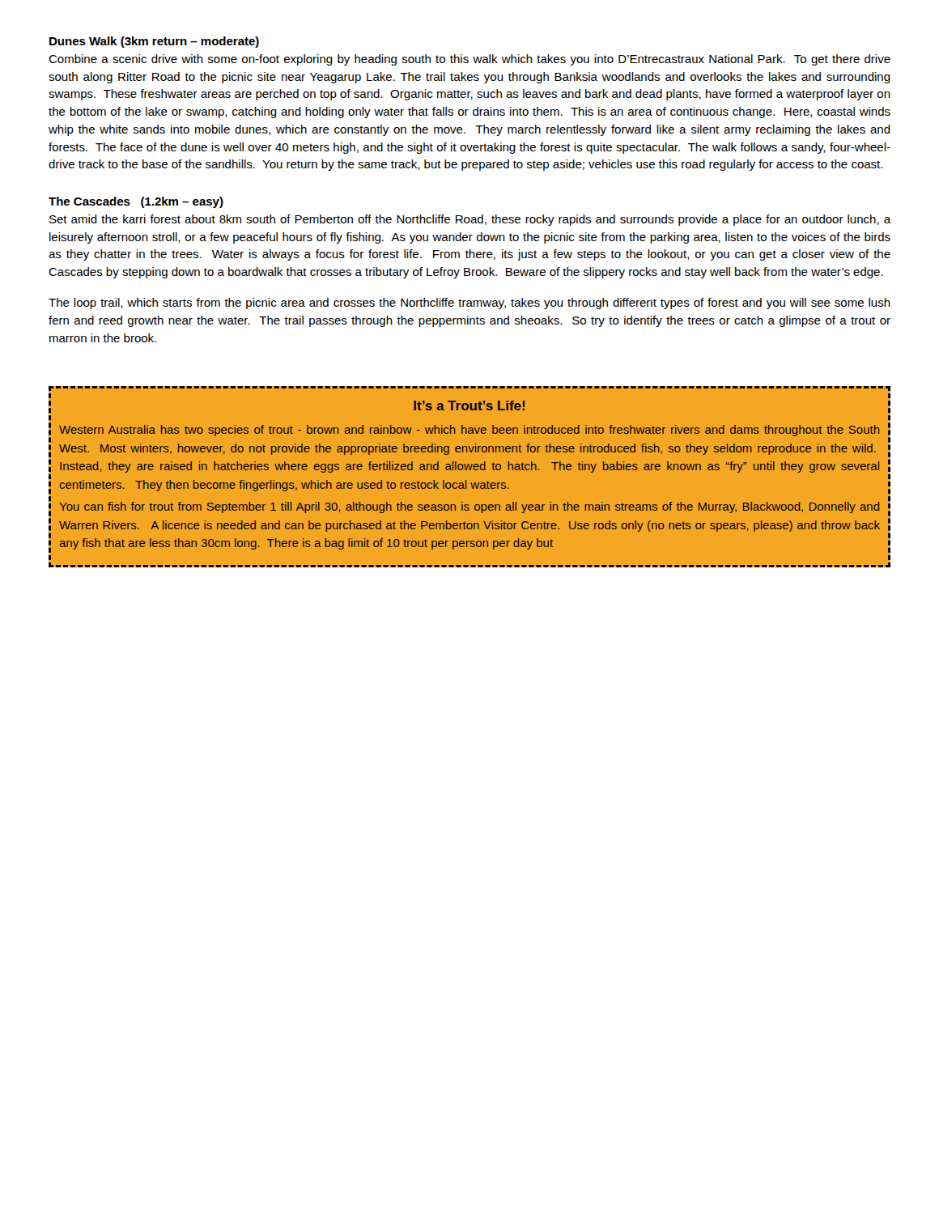Dunes Walk (3km return – moderate)
Combine a scenic drive with some on-foot exploring by heading south to this walk which takes you into D’Entrecastraux National Park. To get there drive south along Ritter Road to the picnic site near Yeagarup Lake. The trail takes you through Banksia woodlands and overlooks the lakes and surrounding swamps. These freshwater areas are perched on top of sand. Organic matter, such as leaves and bark and dead plants, have formed a waterproof layer on the bottom of the lake or swamp, catching and holding only water that falls or drains into them. This is an area of continuous change. Here, coastal winds whip the white sands into mobile dunes, which are constantly on the move. They march relentlessly forward like a silent army reclaiming the lakes and forests. The face of the dune is well over 40 meters high, and the sight of it overtaking the forest is quite spectacular. The walk follows a sandy, four-wheel-drive track to the base of the sandhills. You return by the same track, but be prepared to step aside; vehicles use this road regularly for access to the coast.
The Cascades (1.2km – easy)
Set amid the karri forest about 8km south of Pemberton off the Northcliffe Road, these rocky rapids and surrounds provide a place for an outdoor lunch, a leisurely afternoon stroll, or a few peaceful hours of fly fishing. As you wander down to the picnic site from the parking area, listen to the voices of the birds as they chatter in the trees. Water is always a focus for forest life. From there, its just a few steps to the lookout, or you can get a closer view of the Cascades by stepping down to a boardwalk that crosses a tributary of Lefroy Brook. Beware of the slippery rocks and stay well back from the water’s edge.
The loop trail, which starts from the picnic area and crosses the Northcliffe tramway, takes you through different types of forest and you will see some lush fern and reed growth near the water. The trail passes through the peppermints and sheoaks. So try to identify the trees or catch a glimpse of a trout or marron in the brook.
It’s a Trout’s Life!
Western Australia has two species of trout - brown and rainbow - which have been introduced into freshwater rivers and dams throughout the South West. Most winters, however, do not provide the appropriate breeding environment for these introduced fish, so they seldom reproduce in the wild. Instead, they are raised in hatcheries where eggs are fertilized and allowed to hatch. The tiny babies are known as “fry” until they grow several centimeters. They then become fingerlings, which are used to restock local waters.
You can fish for trout from September 1 till April 30, although the season is open all year in the main streams of the Murray, Blackwood, Donnelly and Warren Rivers. A licence is needed and can be purchased at the Pemberton Visitor Centre. Use rods only (no nets or spears, please) and throw back any fish that are less than 30cm long. There is a bag limit of 10 trout per person per day but